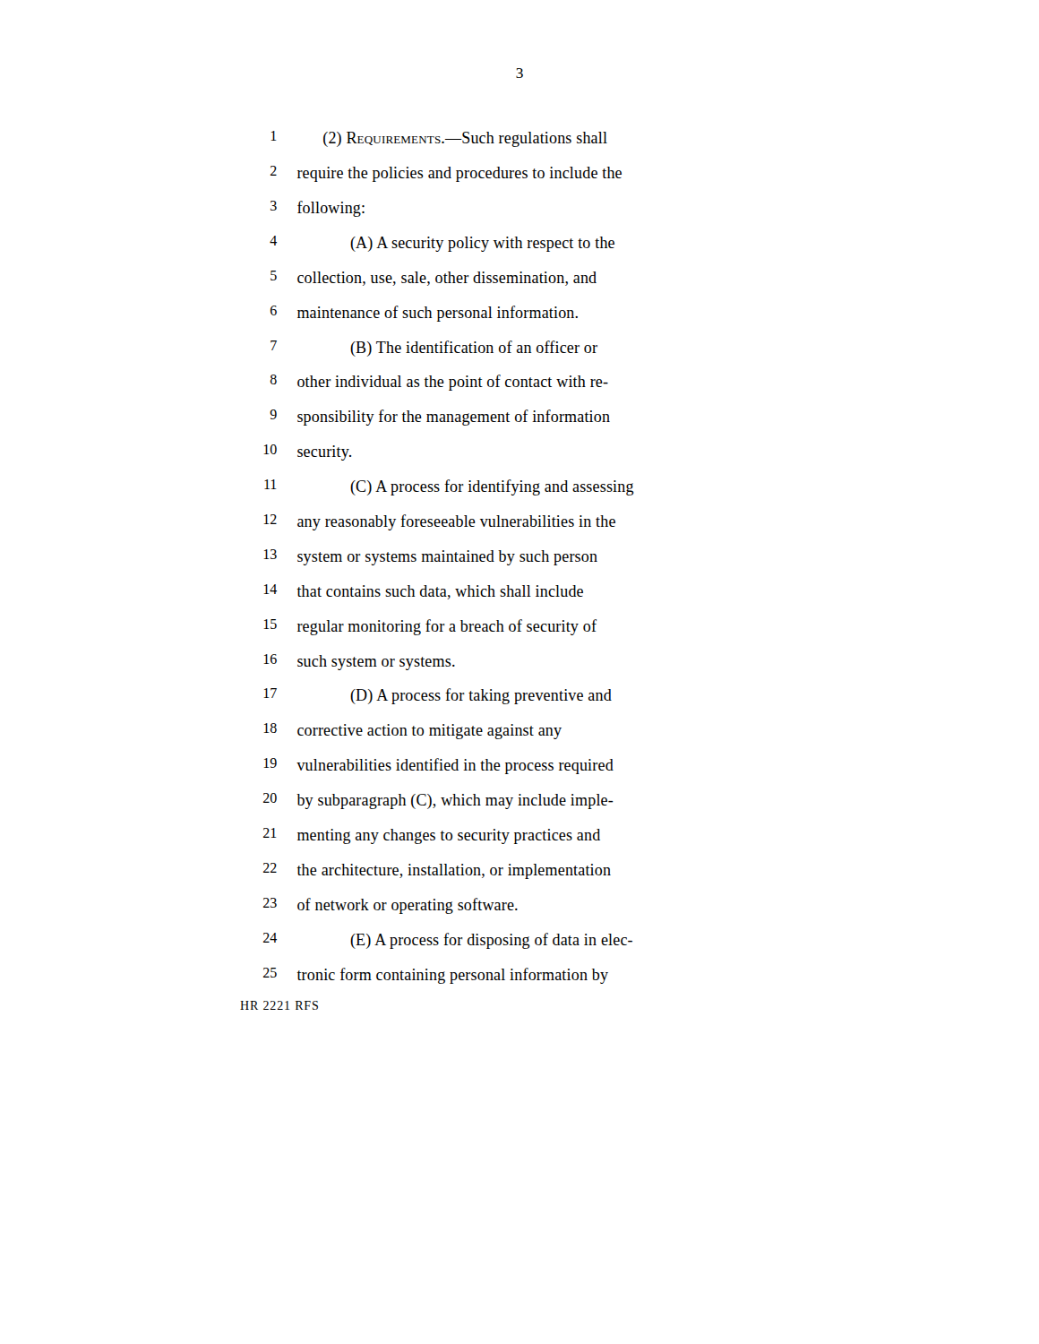3
| 1 | (2) Requirements. —Such regulations shall |
| 2 | require the policies and procedures to include the |
| 3 | following: |
| 4 | (A) A security policy with respect to the |
| 5 | collection, use, sale, other dissemination, and |
| 6 | maintenance of such personal information. |
| 7 | (B) The identification of an officer or |
| 8 | other individual as the point of contact with re- |
| 9 | sponsibility for the management of information |
| 10 | security. |
| 11 | (C) A process for identifying and assessing |
| 12 | any reasonably foreseeable vulnerabilities in the |
| 13 | system or systems maintained by such person |
| 14 | that contains such data, which shall include |
| 15 | regular monitoring for a breach of security of |
| 16 | such system or systems. |
| 17 | (D) A process for taking preventive and |
| 18 | corrective action to mitigate against any |
| 19 | vulnerabilities identified in the process required |
| 20 | by subparagraph (C), which may include imple- |
| 21 | menting any changes to security practices and |
| 22 | the architecture, installation, or implementation |
| 23 | of network or operating software. |
| 24 | (E) A process for disposing of data in elec- |
| 25 | tronic form containing personal information by |
HR 2221 RFS